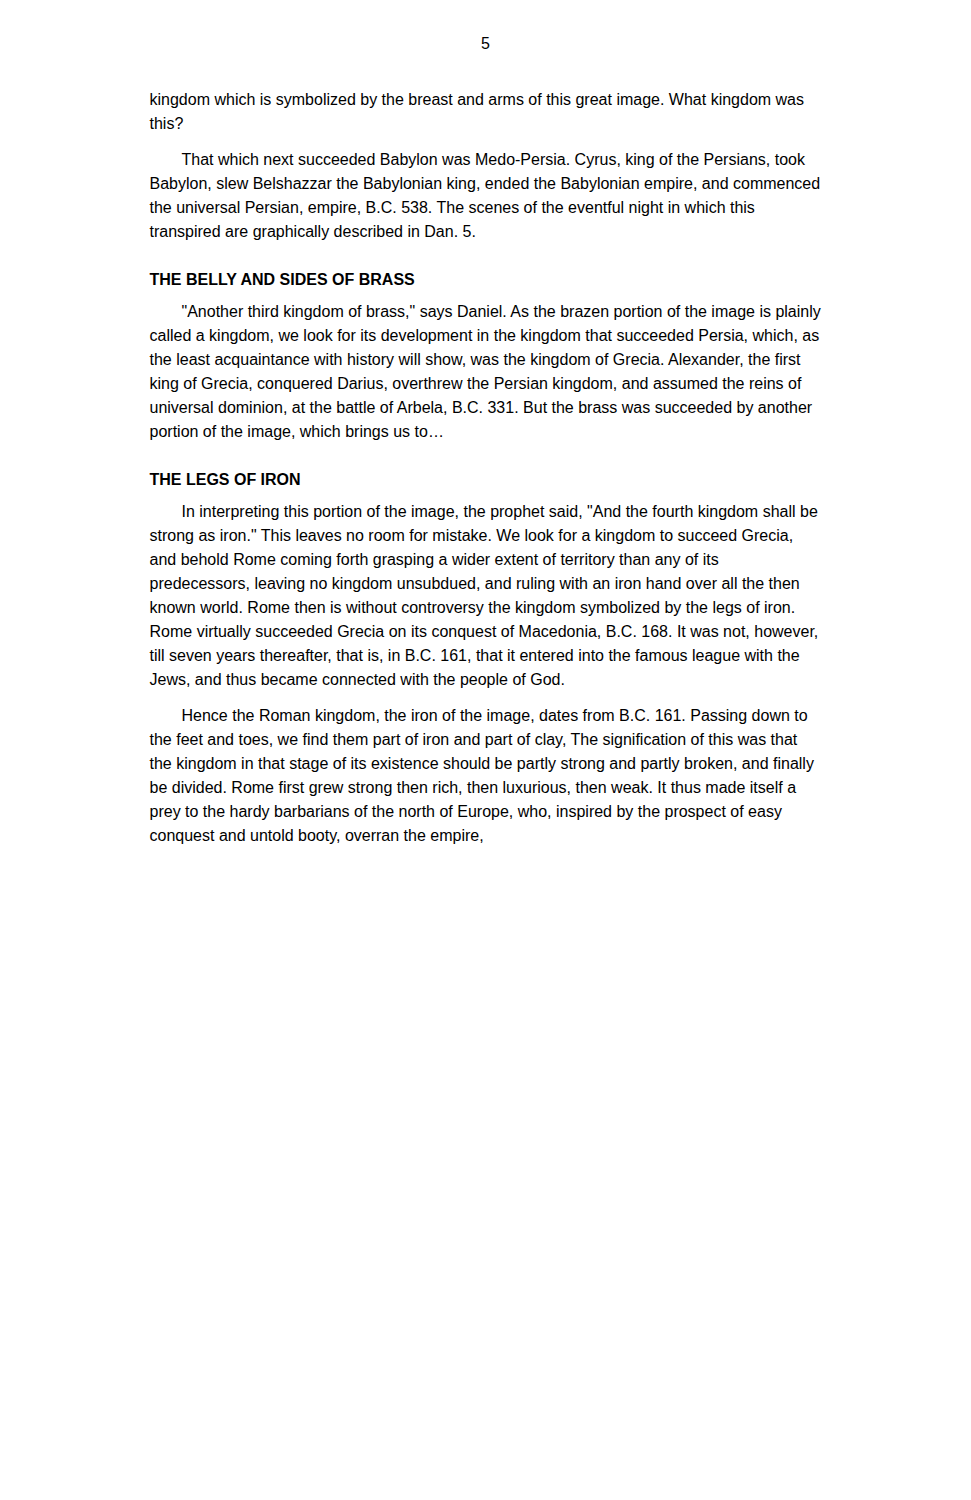5
kingdom which is symbolized by the breast and arms of this great image. What kingdom was this?
That which next succeeded Babylon was Medo-Persia. Cyrus, king of the Persians, took Babylon, slew Belshazzar the Babylonian king, ended the Babylonian empire, and commenced the universal Persian, empire, B.C. 538. The scenes of the eventful night in which this transpired are graphically described in Dan. 5.
The Belly and Sides of Brass
"Another third kingdom of brass," says Daniel. As the brazen portion of the image is plainly called a kingdom, we look for its development in the kingdom that succeeded Persia, which, as the least acquaintance with history will show, was the kingdom of Grecia. Alexander, the first king of Grecia, conquered Darius, overthrew the Persian kingdom, and assumed the reins of universal dominion, at the battle of Arbela, B.C. 331. But the brass was succeeded by another portion of the image, which brings us to…
The Legs of Iron
In interpreting this portion of the image, the prophet said, "And the fourth kingdom shall be strong as iron." This leaves no room for mistake. We look for a kingdom to succeed Grecia, and behold Rome coming forth grasping a wider extent of territory than any of its predecessors, leaving no kingdom unsubdued, and ruling with an iron hand over all the then known world. Rome then is without controversy the kingdom symbolized by the legs of iron. Rome virtually succeeded Grecia on its conquest of Macedonia, B.C. 168. It was not, however, till seven years thereafter, that is, in B.C. 161, that it entered into the famous league with the Jews, and thus became connected with the people of God.
Hence the Roman kingdom, the iron of the image, dates from B.C. 161. Passing down to the feet and toes, we find them part of iron and part of clay, The signification of this was that the kingdom in that stage of its existence should be partly strong and partly broken, and finally be divided. Rome first grew strong then rich, then luxurious, then weak. It thus made itself a prey to the hardy barbarians of the north of Europe, who, inspired by the prospect of easy conquest and untold booty, overran the empire,